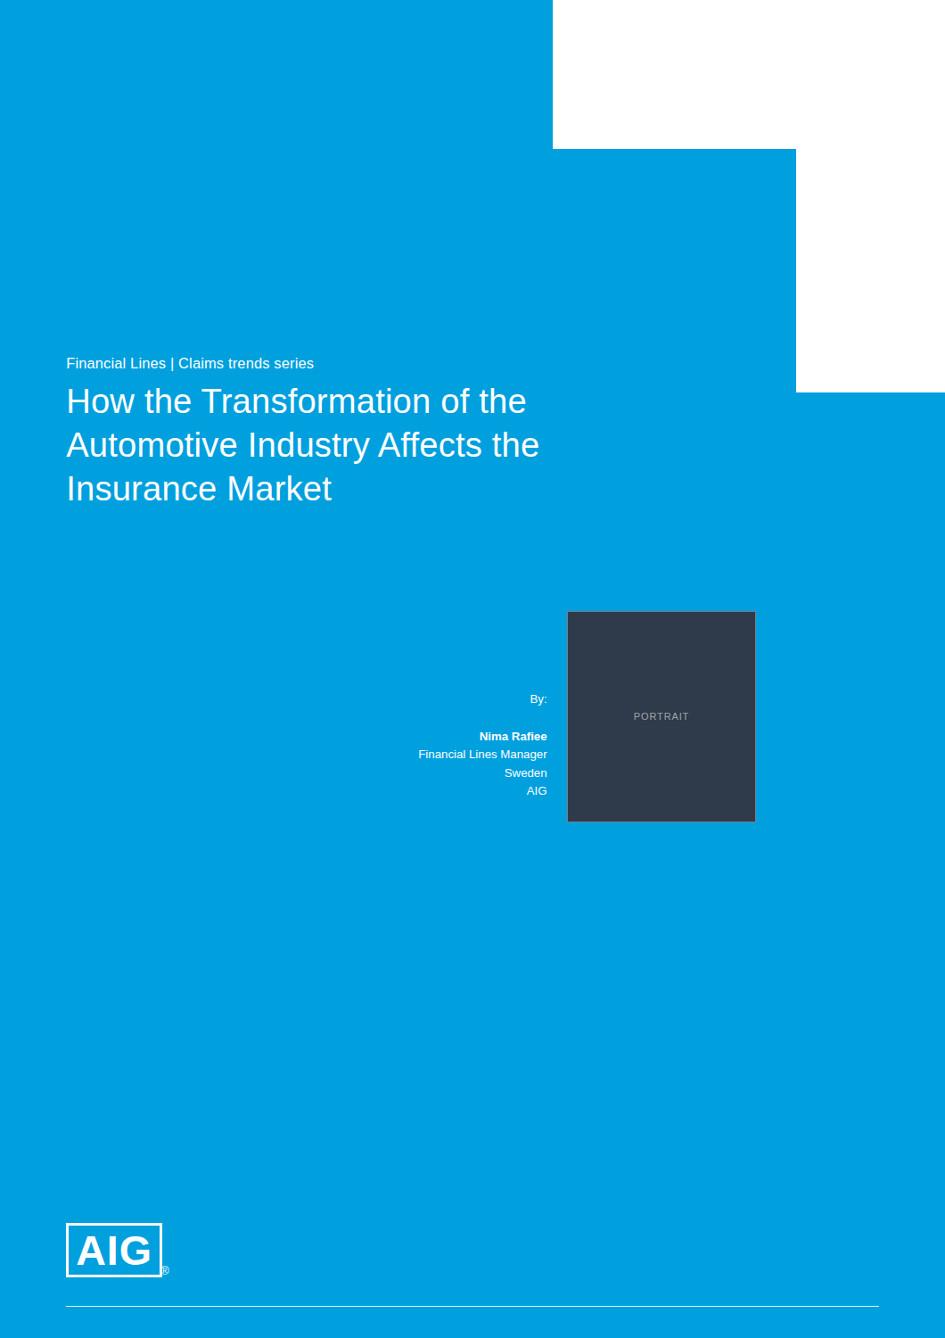Financial Lines | Claims trends series
How the Transformation of the Automotive Industry Affects the Insurance Market
By:
Nima Rafiee
Financial Lines Manager
Sweden
AIG
Portrait
AIG®